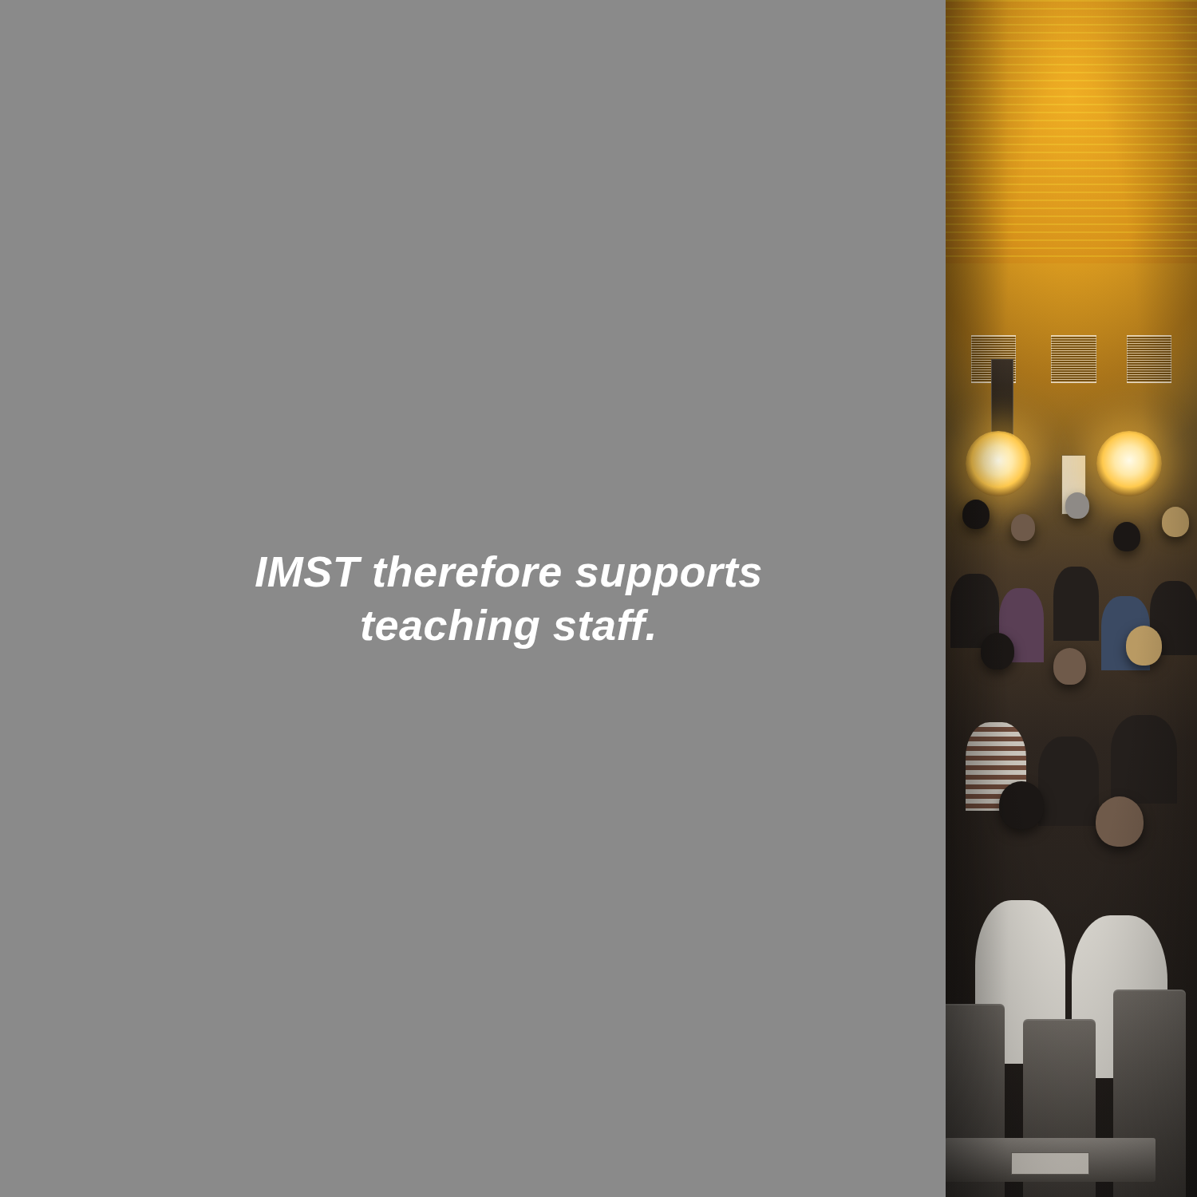IMST therefore supports teaching staff.